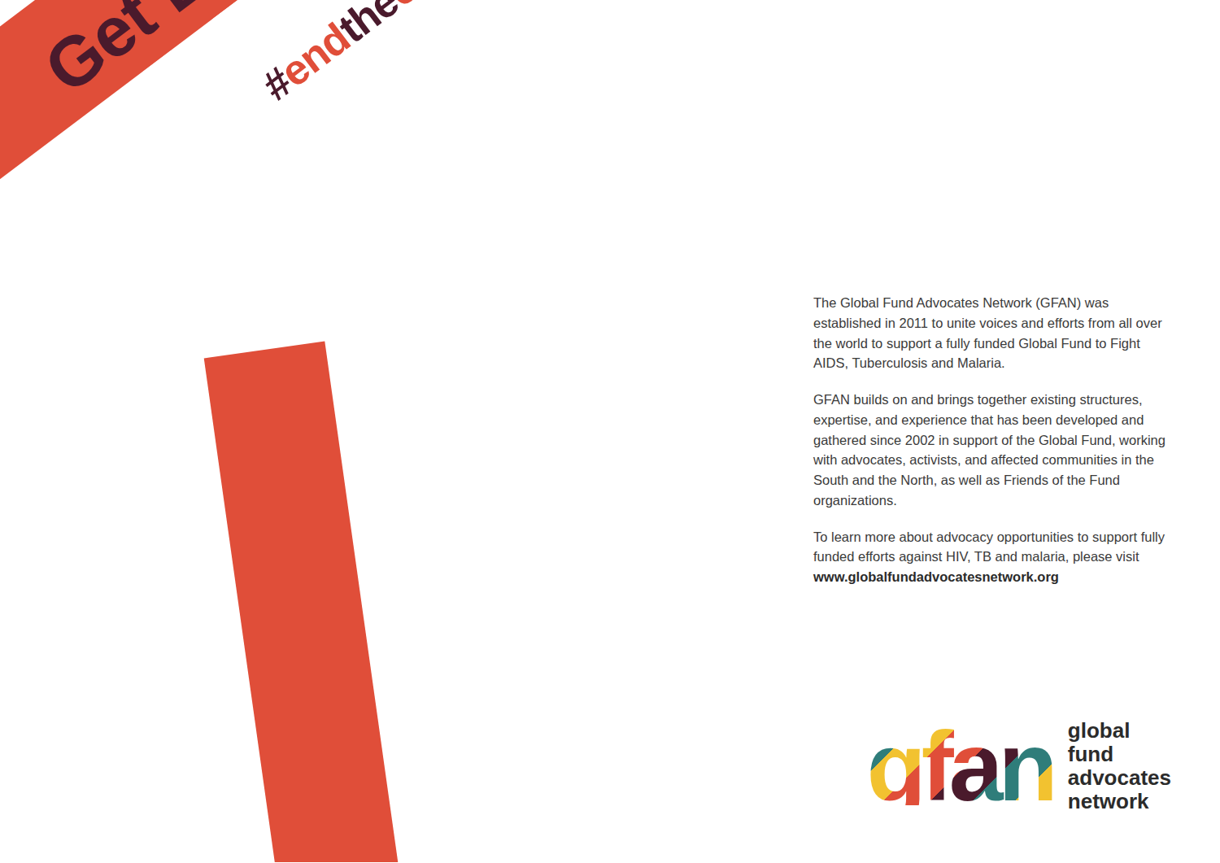Get Back on Track To End the Epidemics
#end the epidemics
The Global Fund Advocates Network (GFAN) was established in 2011 to unite voices and efforts from all over the world to support a fully funded Global Fund to Fight AIDS, Tuberculosis and Malaria.
GFAN builds on and brings together existing structures, expertise, and experience that has been developed and gathered since 2002 in support of the Global Fund, working with advocates, activists, and affected communities in the South and the North, as well as Friends of the Fund organizations.
To learn more about advocacy opportunities to support fully funded efforts against HIV, TB and malaria, please visit
www.globalfundadvocatesnetwork.org
gfan
global fund advocates network